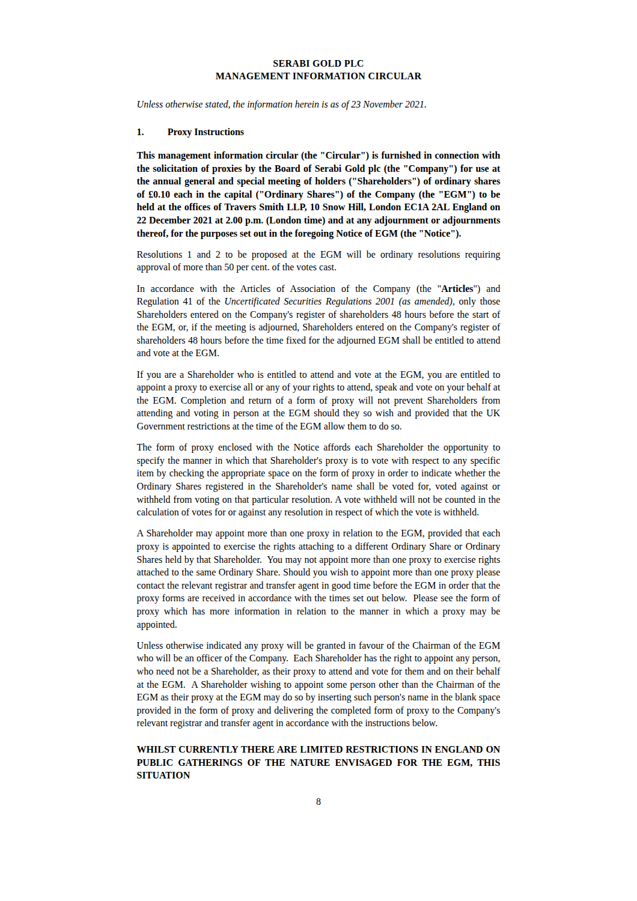SERABI GOLD PLC
MANAGEMENT INFORMATION CIRCULAR
Unless otherwise stated, the information herein is as of 23 November 2021.
1. Proxy Instructions
This management information circular (the "Circular") is furnished in connection with the solicitation of proxies by the Board of Serabi Gold plc (the "Company") for use at the annual general and special meeting of holders ("Shareholders") of ordinary shares of £0.10 each in the capital ("Ordinary Shares") of the Company (the "EGM") to be held at the offices of Travers Smith LLP, 10 Snow Hill, London EC1A 2AL England on 22 December 2021 at 2.00 p.m. (London time) and at any adjournment or adjournments thereof, for the purposes set out in the foregoing Notice of EGM (the "Notice").
Resolutions 1 and 2 to be proposed at the EGM will be ordinary resolutions requiring approval of more than 50 per cent. of the votes cast.
In accordance with the Articles of Association of the Company (the "Articles") and Regulation 41 of the Uncertificated Securities Regulations 2001 (as amended), only those Shareholders entered on the Company's register of shareholders 48 hours before the start of the EGM, or, if the meeting is adjourned, Shareholders entered on the Company's register of shareholders 48 hours before the time fixed for the adjourned EGM shall be entitled to attend and vote at the EGM.
If you are a Shareholder who is entitled to attend and vote at the EGM, you are entitled to appoint a proxy to exercise all or any of your rights to attend, speak and vote on your behalf at the EGM. Completion and return of a form of proxy will not prevent Shareholders from attending and voting in person at the EGM should they so wish and provided that the UK Government restrictions at the time of the EGM allow them to do so.
The form of proxy enclosed with the Notice affords each Shareholder the opportunity to specify the manner in which that Shareholder's proxy is to vote with respect to any specific item by checking the appropriate space on the form of proxy in order to indicate whether the Ordinary Shares registered in the Shareholder's name shall be voted for, voted against or withheld from voting on that particular resolution. A vote withheld will not be counted in the calculation of votes for or against any resolution in respect of which the vote is withheld.
A Shareholder may appoint more than one proxy in relation to the EGM, provided that each proxy is appointed to exercise the rights attaching to a different Ordinary Share or Ordinary Shares held by that Shareholder. You may not appoint more than one proxy to exercise rights attached to the same Ordinary Share. Should you wish to appoint more than one proxy please contact the relevant registrar and transfer agent in good time before the EGM in order that the proxy forms are received in accordance with the times set out below. Please see the form of proxy which has more information in relation to the manner in which a proxy may be appointed.
Unless otherwise indicated any proxy will be granted in favour of the Chairman of the EGM who will be an officer of the Company. Each Shareholder has the right to appoint any person, who need not be a Shareholder, as their proxy to attend and vote for them and on their behalf at the EGM. A Shareholder wishing to appoint some person other than the Chairman of the EGM as their proxy at the EGM may do so by inserting such person's name in the blank space provided in the form of proxy and delivering the completed form of proxy to the Company's relevant registrar and transfer agent in accordance with the instructions below.
WHILST CURRENTLY THERE ARE LIMITED RESTRICTIONS IN ENGLAND ON PUBLIC GATHERINGS OF THE NATURE ENVISAGED FOR THE EGM, THIS SITUATION
8